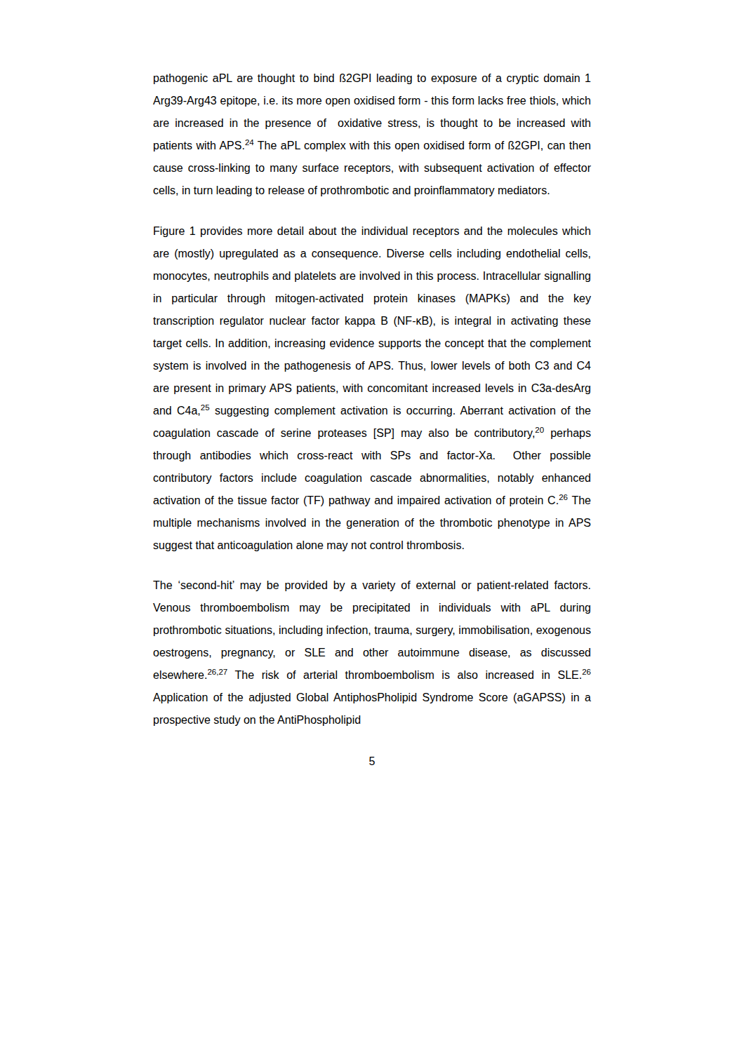pathogenic aPL are thought to bind ß2GPI leading to exposure of a cryptic domain 1 Arg39-Arg43 epitope, i.e. its more open oxidised form - this form lacks free thiols, which are increased in the presence of oxidative stress, is thought to be increased with patients with APS.24 The aPL complex with this open oxidised form of ß2GPI, can then cause cross-linking to many surface receptors, with subsequent activation of effector cells, in turn leading to release of prothrombotic and proinflammatory mediators.
Figure 1 provides more detail about the individual receptors and the molecules which are (mostly) upregulated as a consequence. Diverse cells including endothelial cells, monocytes, neutrophils and platelets are involved in this process. Intracellular signalling in particular through mitogen-activated protein kinases (MAPKs) and the key transcription regulator nuclear factor kappa B (NF-κB), is integral in activating these target cells. In addition, increasing evidence supports the concept that the complement system is involved in the pathogenesis of APS. Thus, lower levels of both C3 and C4 are present in primary APS patients, with concomitant increased levels in C3a-desArg and C4a,25 suggesting complement activation is occurring. Aberrant activation of the coagulation cascade of serine proteases [SP] may also be contributory,20 perhaps through antibodies which cross-react with SPs and factor-Xa. Other possible contributory factors include coagulation cascade abnormalities, notably enhanced activation of the tissue factor (TF) pathway and impaired activation of protein C.26 The multiple mechanisms involved in the generation of the thrombotic phenotype in APS suggest that anticoagulation alone may not control thrombosis.
The ‘second-hit’ may be provided by a variety of external or patient-related factors. Venous thromboembolism may be precipitated in individuals with aPL during prothrombotic situations, including infection, trauma, surgery, immobilisation, exogenous oestrogens, pregnancy, or SLE and other autoimmune disease, as discussed elsewhere.26,27 The risk of arterial thromboembolism is also increased in SLE.26 Application of the adjusted Global AntiphosPholipid Syndrome Score (aGAPSS) in a prospective study on the AntiPhospholipid
5